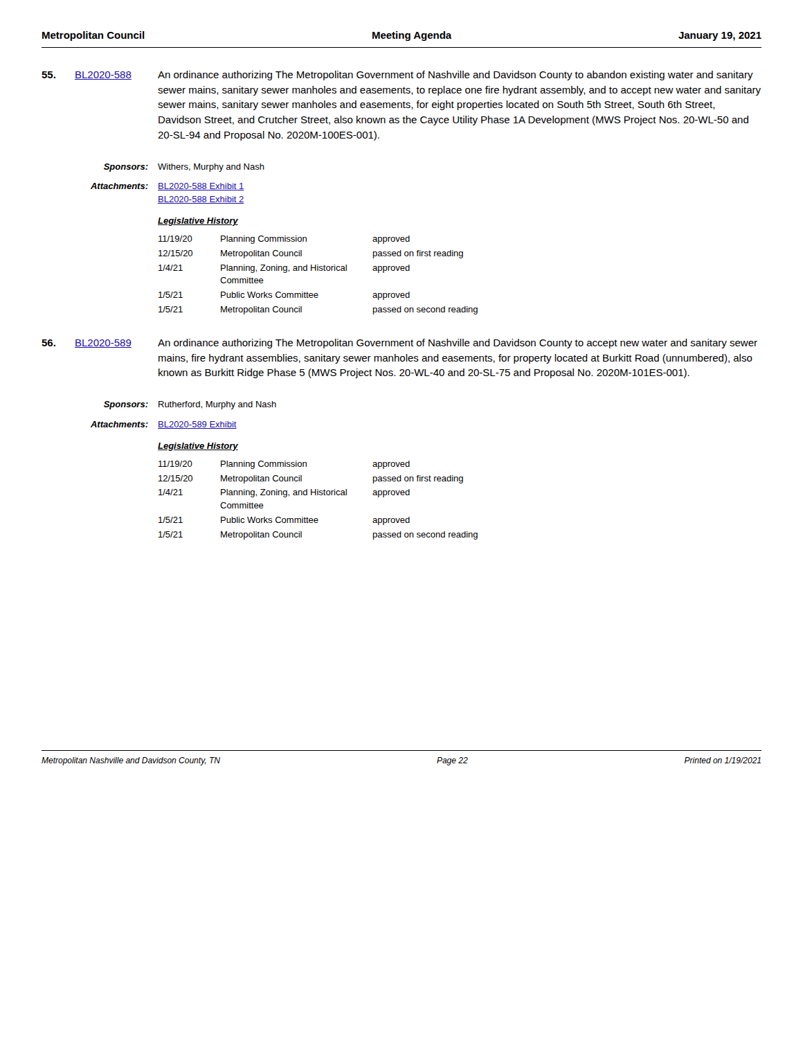Metropolitan Council
Meeting Agenda
January 19, 2021
55.
BL2020-588
An ordinance authorizing The Metropolitan Government of Nashville and Davidson County to abandon existing water and sanitary sewer mains, sanitary sewer manholes and easements, to replace one fire hydrant assembly, and to accept new water and sanitary sewer mains, sanitary sewer manholes and easements, for eight properties located on South 5th Street, South 6th Street, Davidson Street, and Crutcher Street, also known as the Cayce Utility Phase 1A Development (MWS Project Nos. 20-WL-50 and 20-SL-94 and Proposal No. 2020M-100ES-001).
Sponsors:
Withers, Murphy and Nash
Attachments:
BL2020-588 Exhibit 1 BL2020-588 Exhibit 2
Legislative History
| 11/19/20 | Planning Commission | approved |
| 12/15/20 | Metropolitan Council | passed on first reading |
| 1/4/21 | Planning, Zoning, and Historical Committee | approved |
| 1/5/21 | Public Works Committee | approved |
| 1/5/21 | Metropolitan Council | passed on second reading |
56.
BL2020-589
An ordinance authorizing The Metropolitan Government of Nashville and Davidson County to accept new water and sanitary sewer mains, fire hydrant assemblies, sanitary sewer manholes and easements, for property located at Burkitt Road (unnumbered), also known as Burkitt Ridge Phase 5 (MWS Project Nos. 20-WL-40 and 20-SL-75 and Proposal No. 2020M-101ES-001).
Sponsors:
Rutherford, Murphy and Nash
Attachments:
BL2020-589 Exhibit
Legislative History
| 11/19/20 | Planning Commission | approved |
| 12/15/20 | Metropolitan Council | passed on first reading |
| 1/4/21 | Planning, Zoning, and Historical Committee | approved |
| 1/5/21 | Public Works Committee | approved |
| 1/5/21 | Metropolitan Council | passed on second reading |
Metropolitan Nashville and Davidson County, TN
Page 22
Printed on 1/19/2021